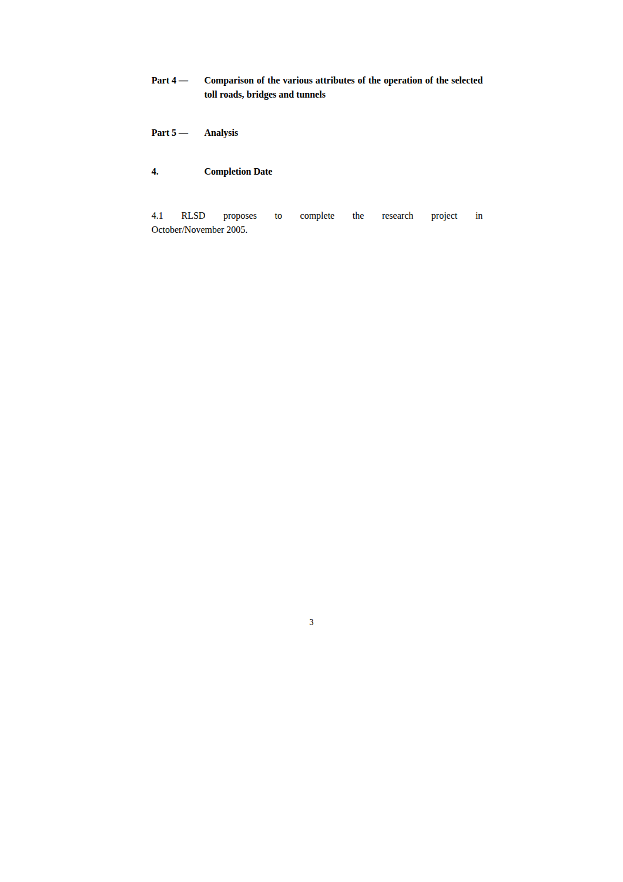Part 4 —
Comparison of the various attributes of the operation of the selected
toll roads, bridges and tunnels
Part 5 —
Analysis
4.
Completion Date
4.1 RLSD proposes to complete the research project in
October/November 2005.
3